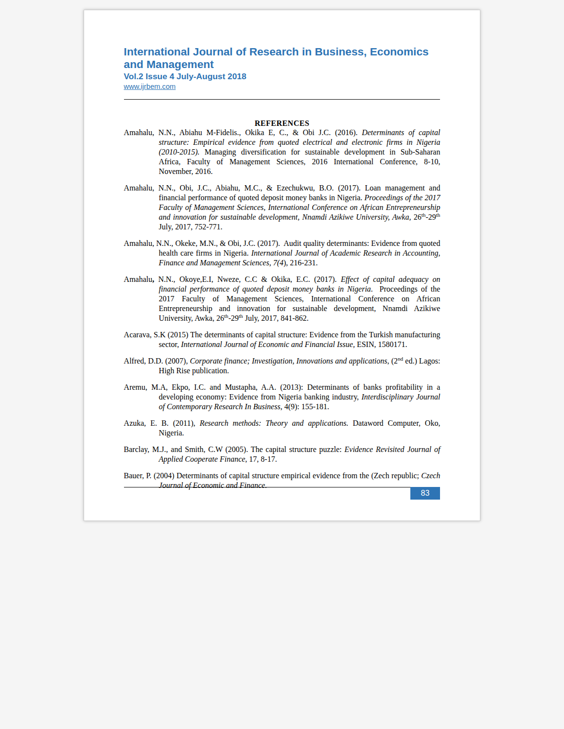International Journal of Research in Business, Economics and Management
Vol.2 Issue 4 July-August 2018
www.ijrbem.com
REFERENCES
Amahalu, N.N., Abiahu M-Fidelis., Okika E, C., & Obi J.C. (2016). Determinants of capital structure: Empirical evidence from quoted electrical and electronic firms in Nigeria (2010-2015). Managing diversification for sustainable development in Sub-Saharan Africa, Faculty of Management Sciences, 2016 International Conference, 8-10, November, 2016.
Amahalu, N.N., Obi, J.C., Abiahu, M.C., & Ezechukwu, B.O. (2017). Loan management and financial performance of quoted deposit money banks in Nigeria. Proceedings of the 2017 Faculty of Management Sciences, International Conference on African Entrepreneurship and innovation for sustainable development, Nnamdi Azikiwe University, Awka, 26th-29th July, 2017, 752-771.
Amahalu, N.N., Okeke, M.N., & Obi, J.C. (2017). Audit quality determinants: Evidence from quoted health care firms in Nigeria. International Journal of Academic Research in Accounting, Finance and Management Sciences, 7(4), 216-231.
Amahalu, N.N., Okoye,E.I, Nweze, C.C & Okika, E.C. (2017). Effect of capital adequacy on financial performance of quoted deposit money banks in Nigeria. Proceedings of the 2017 Faculty of Management Sciences, International Conference on African Entrepreneurship and innovation for sustainable development, Nnamdi Azikiwe University, Awka, 26th-29th July, 2017, 841-862.
Acarava, S.K (2015) The determinants of capital structure: Evidence from the Turkish manufacturing sector, International Journal of Economic and Financial Issue, ESIN, 1580171.
Alfred, D.D. (2007), Corporate finance; Investigation, Innovations and applications, (2nd ed.) Lagos: High Rise publication.
Aremu, M.A, Ekpo, I.C. and Mustapha, A.A. (2013): Determinants of banks profitability in a developing economy: Evidence from Nigeria banking industry, Interdisciplinary Journal of Contemporary Research In Business, 4(9): 155-181.
Azuka, E. B. (2011), Research methods: Theory and applications. Dataword Computer, Oko, Nigeria.
Barclay, M.J., and Smith, C.W (2005). The capital structure puzzle: Evidence Revisited Journal of Applied Cooperate Finance, 17, 8-17.
Bauer, P. (2004) Determinants of capital structure empirical evidence from the (Zech republic; Czech Journal of Economic and Finance.
83